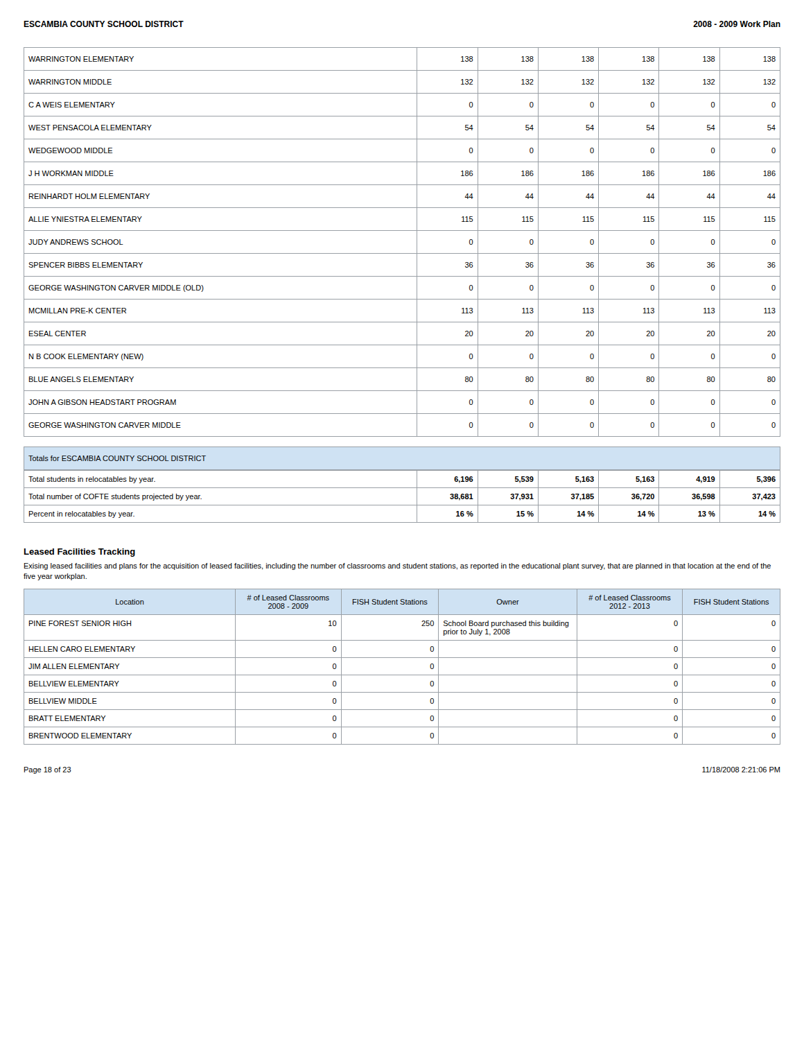ESCAMBIA COUNTY SCHOOL DISTRICT 2008 - 2009 Work Plan
| WARRINGTON ELEMENTARY | 138 | 138 | 138 | 138 | 138 | 138 |
| WARRINGTON MIDDLE | 132 | 132 | 132 | 132 | 132 | 132 |
| C A WEIS ELEMENTARY | 0 | 0 | 0 | 0 | 0 | 0 |
| WEST PENSACOLA ELEMENTARY | 54 | 54 | 54 | 54 | 54 | 54 |
| WEDGEWOOD MIDDLE | 0 | 0 | 0 | 0 | 0 | 0 |
| J H WORKMAN MIDDLE | 186 | 186 | 186 | 186 | 186 | 186 |
| REINHARDT HOLM ELEMENTARY | 44 | 44 | 44 | 44 | 44 | 44 |
| ALLIE YNIESTRA ELEMENTARY | 115 | 115 | 115 | 115 | 115 | 115 |
| JUDY ANDREWS SCHOOL | 0 | 0 | 0 | 0 | 0 | 0 |
| SPENCER BIBBS ELEMENTARY | 36 | 36 | 36 | 36 | 36 | 36 |
| GEORGE WASHINGTON CARVER MIDDLE (OLD) | 0 | 0 | 0 | 0 | 0 | 0 |
| MCMILLAN PRE-K CENTER | 113 | 113 | 113 | 113 | 113 | 113 |
| ESEAL CENTER | 20 | 20 | 20 | 20 | 20 | 20 |
| N B COOK ELEMENTARY (NEW) | 0 | 0 | 0 | 0 | 0 | 0 |
| BLUE ANGELS ELEMENTARY | 80 | 80 | 80 | 80 | 80 | 80 |
| JOHN A GIBSON HEADSTART PROGRAM | 0 | 0 | 0 | 0 | 0 | 0 |
| GEORGE WASHINGTON CARVER MIDDLE | 0 | 0 | 0 | 0 | 0 | 0 |
| Totals for ESCAMBIA COUNTY SCHOOL DISTRICT |
| Total students in relocatables by year. | 6,196 | 5,539 | 5,163 | 5,163 | 4,919 | 5,396 |
| Total number of COFTE students projected by year. | 38,681 | 37,931 | 37,185 | 36,720 | 36,598 | 37,423 |
| Percent in relocatables by year. | 16 % | 15 % | 14 % | 14 % | 13 % | 14 % |
Leased Facilities Tracking
Exising leased facilities and plans for the acquisition of leased facilities, including the number of classrooms and student stations, as reported in the educational plant survey, that are planned in that location at the end of the five year workplan.
| Location | # of Leased Classrooms 2008 - 2009 | FISH Student Stations | Owner | # of Leased Classrooms 2012 - 2013 | FISH Student Stations |
| --- | --- | --- | --- | --- | --- |
| PINE FOREST SENIOR HIGH | 10 | 250 | School Board purchased this building prior to July 1, 2008 | 0 | 0 |
| HELLEN CARO ELEMENTARY | 0 | 0 | | 0 | 0 |
| JIM ALLEN ELEMENTARY | 0 | 0 | | 0 | 0 |
| BELLVIEW ELEMENTARY | 0 | 0 | | 0 | 0 |
| BELLVIEW MIDDLE | 0 | 0 | | 0 | 0 |
| BRATT ELEMENTARY | 0 | 0 | | 0 | 0 |
| BRENTWOOD ELEMENTARY | 0 | 0 | | 0 | 0 |
Page 18 of 23 11/18/2008 2:21:06 PM